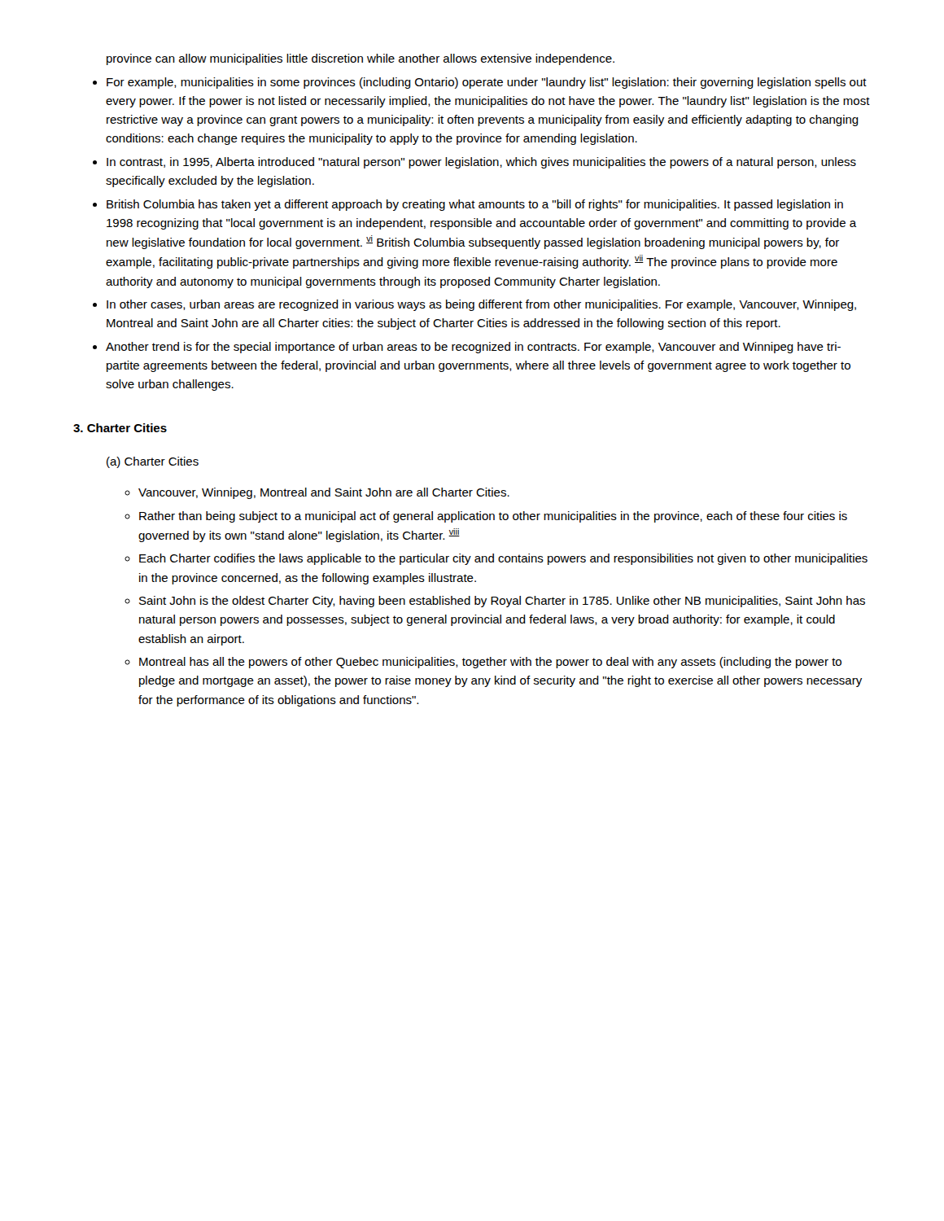province can allow municipalities little discretion while another allows extensive independence.
For example, municipalities in some provinces (including Ontario) operate under "laundry list" legislation: their governing legislation spells out every power. If the power is not listed or necessarily implied, the municipalities do not have the power. The "laundry list" legislation is the most restrictive way a province can grant powers to a municipality: it often prevents a municipality from easily and efficiently adapting to changing conditions: each change requires the municipality to apply to the province for amending legislation.
In contrast, in 1995, Alberta introduced "natural person" power legislation, which gives municipalities the powers of a natural person, unless specifically excluded by the legislation.
British Columbia has taken yet a different approach by creating what amounts to a "bill of rights" for municipalities. It passed legislation in 1998 recognizing that "local government is an independent, responsible and accountable order of government" and committing to provide a new legislative foundation for local government. vi British Columbia subsequently passed legislation broadening municipal powers by, for example, facilitating public-private partnerships and giving more flexible revenue-raising authority. vii The province plans to provide more authority and autonomy to municipal governments through its proposed Community Charter legislation.
In other cases, urban areas are recognized in various ways as being different from other municipalities. For example, Vancouver, Winnipeg, Montreal and Saint John are all Charter cities: the subject of Charter Cities is addressed in the following section of this report.
Another trend is for the special importance of urban areas to be recognized in contracts. For example, Vancouver and Winnipeg have tri-partite agreements between the federal, provincial and urban governments, where all three levels of government agree to work together to solve urban challenges.
3. Charter Cities
(a) Charter Cities
Vancouver, Winnipeg, Montreal and Saint John are all Charter Cities.
Rather than being subject to a municipal act of general application to other municipalities in the province, each of these four cities is governed by its own "stand alone" legislation, its Charter. viii
Each Charter codifies the laws applicable to the particular city and contains powers and responsibilities not given to other municipalities in the province concerned, as the following examples illustrate.
Saint John is the oldest Charter City, having been established by Royal Charter in 1785. Unlike other NB municipalities, Saint John has natural person powers and possesses, subject to general provincial and federal laws, a very broad authority: for example, it could establish an airport.
Montreal has all the powers of other Quebec municipalities, together with the power to deal with any assets (including the power to pledge and mortgage an asset), the power to raise money by any kind of security and "the right to exercise all other powers necessary for the performance of its obligations and functions".